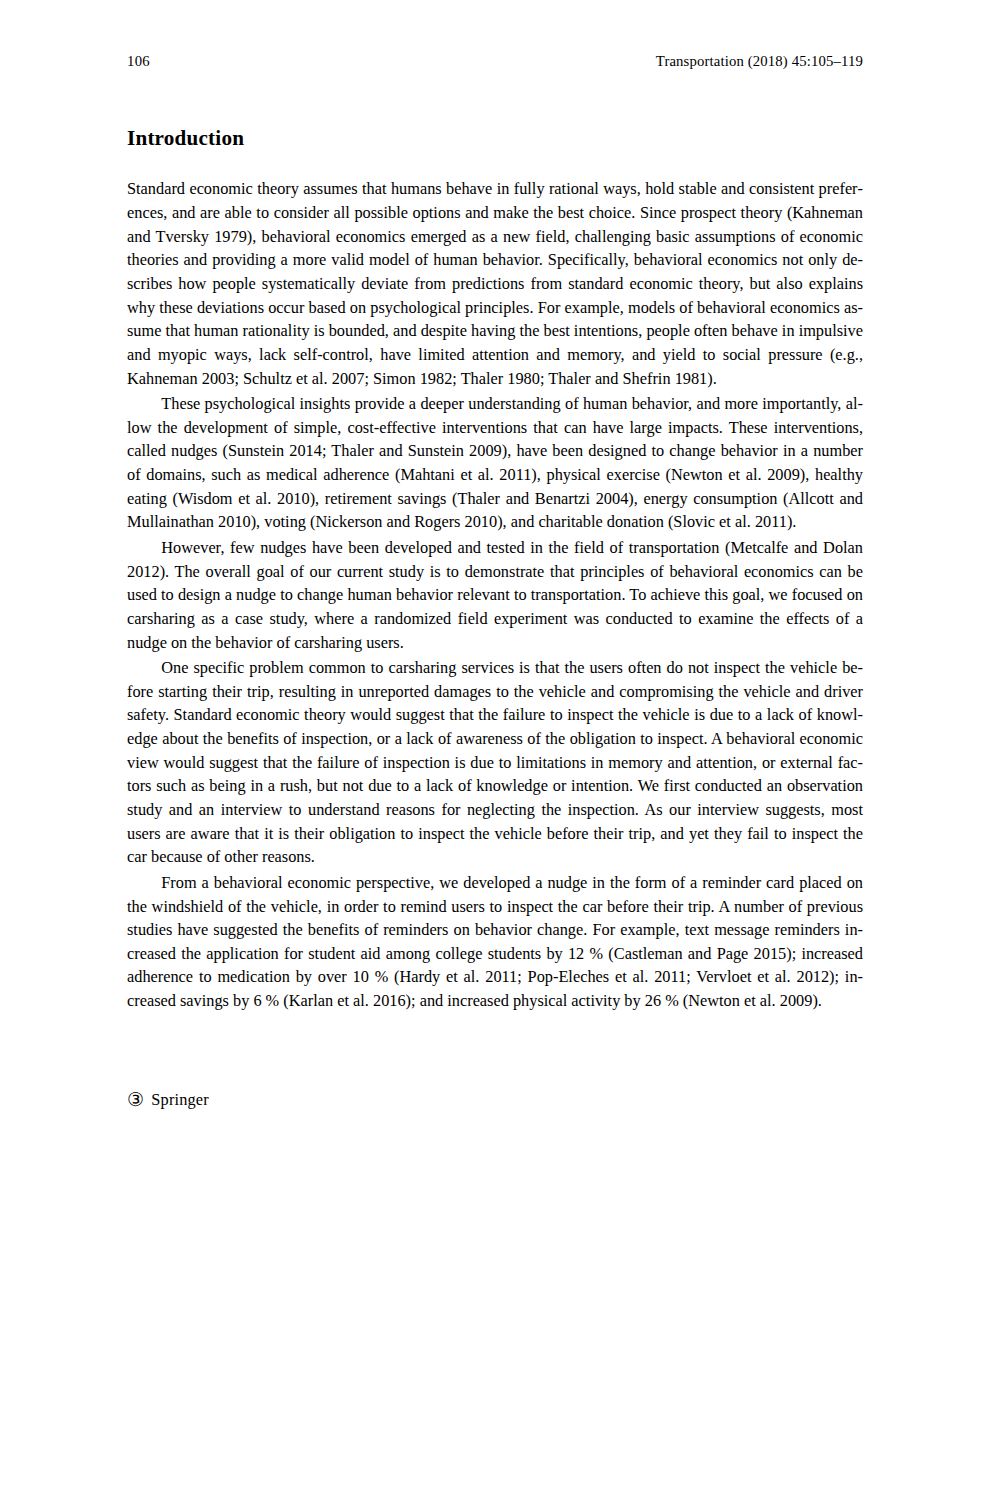106 Transportation (2018) 45:105–119
Introduction
Standard economic theory assumes that humans behave in fully rational ways, hold stable and consistent preferences, and are able to consider all possible options and make the best choice. Since prospect theory (Kahneman and Tversky 1979), behavioral economics emerged as a new field, challenging basic assumptions of economic theories and providing a more valid model of human behavior. Specifically, behavioral economics not only describes how people systematically deviate from predictions from standard economic theory, but also explains why these deviations occur based on psychological principles. For example, models of behavioral economics assume that human rationality is bounded, and despite having the best intentions, people often behave in impulsive and myopic ways, lack self-control, have limited attention and memory, and yield to social pressure (e.g., Kahneman 2003; Schultz et al. 2007; Simon 1982; Thaler 1980; Thaler and Shefrin 1981).
These psychological insights provide a deeper understanding of human behavior, and more importantly, allow the development of simple, cost-effective interventions that can have large impacts. These interventions, called nudges (Sunstein 2014; Thaler and Sunstein 2009), have been designed to change behavior in a number of domains, such as medical adherence (Mahtani et al. 2011), physical exercise (Newton et al. 2009), healthy eating (Wisdom et al. 2010), retirement savings (Thaler and Benartzi 2004), energy consumption (Allcott and Mullainathan 2010), voting (Nickerson and Rogers 2010), and charitable donation (Slovic et al. 2011).
However, few nudges have been developed and tested in the field of transportation (Metcalfe and Dolan 2012). The overall goal of our current study is to demonstrate that principles of behavioral economics can be used to design a nudge to change human behavior relevant to transportation. To achieve this goal, we focused on carsharing as a case study, where a randomized field experiment was conducted to examine the effects of a nudge on the behavior of carsharing users.
One specific problem common to carsharing services is that the users often do not inspect the vehicle before starting their trip, resulting in unreported damages to the vehicle and compromising the vehicle and driver safety. Standard economic theory would suggest that the failure to inspect the vehicle is due to a lack of knowledge about the benefits of inspection, or a lack of awareness of the obligation to inspect. A behavioral economic view would suggest that the failure of inspection is due to limitations in memory and attention, or external factors such as being in a rush, but not due to a lack of knowledge or intention. We first conducted an observation study and an interview to understand reasons for neglecting the inspection. As our interview suggests, most users are aware that it is their obligation to inspect the vehicle before their trip, and yet they fail to inspect the car because of other reasons.
From a behavioral economic perspective, we developed a nudge in the form of a reminder card placed on the windshield of the vehicle, in order to remind users to inspect the car before their trip. A number of previous studies have suggested the benefits of reminders on behavior change. For example, text message reminders increased the application for student aid among college students by 12 % (Castleman and Page 2015); increased adherence to medication by over 10 % (Hardy et al. 2011; Pop-Eleches et al. 2011; Vervloet et al. 2012); increased savings by 6 % (Karlan et al. 2016); and increased physical activity by 26 % (Newton et al. 2009).
③ Springer